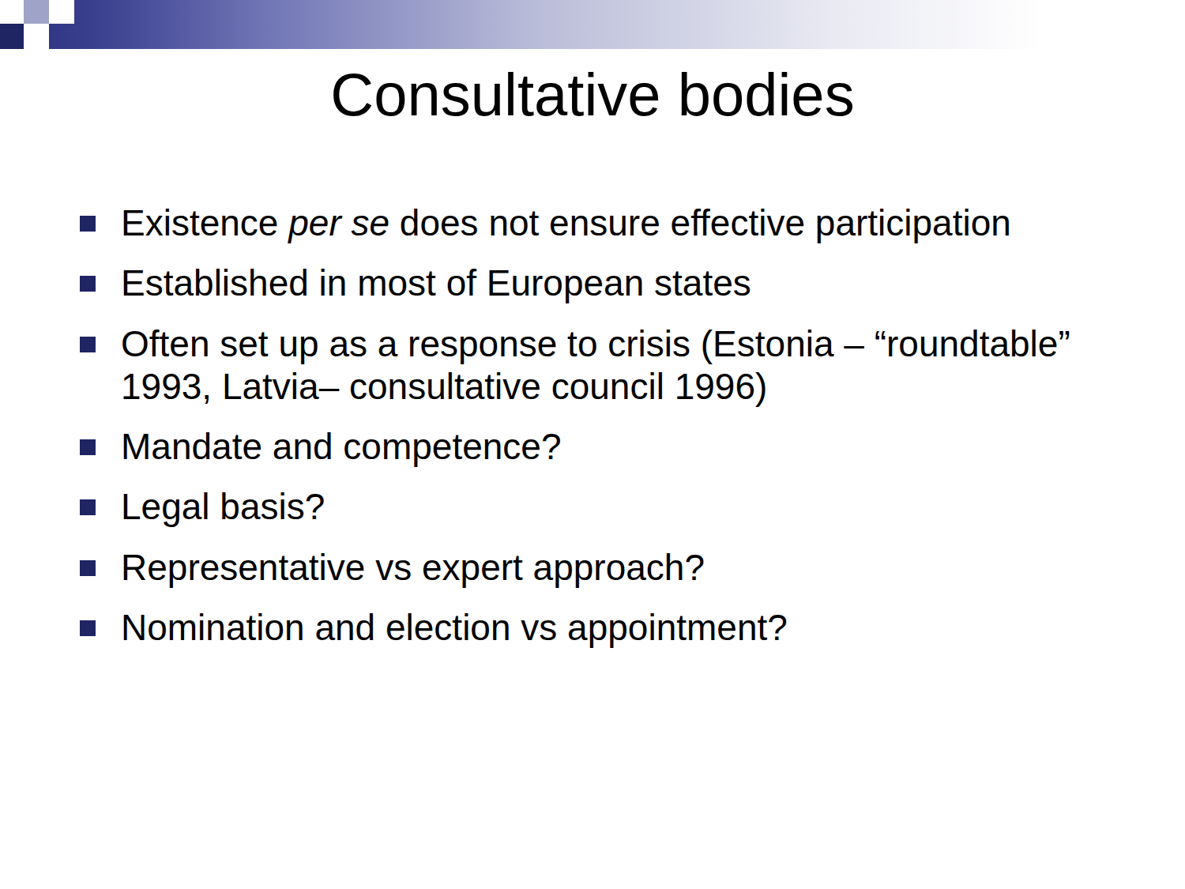Consultative bodies
Existence per se does not ensure effective participation
Established in most of European states
Often set up as a response to crisis (Estonia – “roundtable” 1993, Latvia– consultative council 1996)
Mandate and competence?
Legal basis?
Representative vs expert approach?
Nomination and election vs appointment?